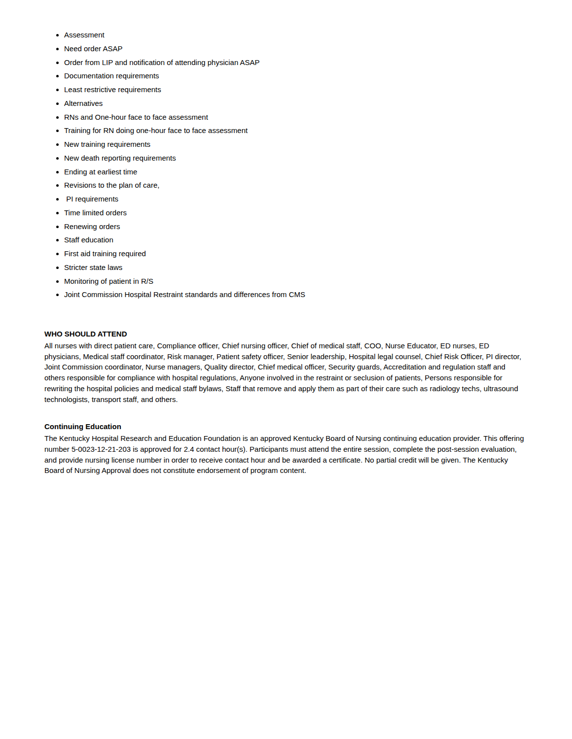Assessment
Need order ASAP
Order from LIP and notification of attending physician ASAP
Documentation requirements
Least restrictive requirements
Alternatives
RNs and One-hour face to face assessment
Training for RN doing one-hour face to face assessment
New training requirements
New death reporting requirements
Ending at earliest time
Revisions to the plan of care,
PI requirements
Time limited orders
Renewing orders
Staff education
First aid training required
Stricter state laws
Monitoring of patient in R/S
Joint Commission Hospital Restraint standards and differences from CMS
WHO SHOULD ATTEND
All nurses with direct patient care, Compliance officer, Chief nursing officer, Chief of medical staff, COO, Nurse Educator, ED nurses, ED physicians, Medical staff coordinator, Risk manager, Patient safety officer, Senior leadership, Hospital legal counsel, Chief Risk Officer, PI director, Joint Commission coordinator, Nurse managers, Quality director, Chief medical officer, Security guards, Accreditation and regulation staff and others responsible for compliance with hospital regulations, Anyone involved in the restraint or seclusion of patients, Persons responsible for rewriting the hospital policies and medical staff bylaws, Staff that remove and apply them as part of their care such as radiology techs, ultrasound technologists, transport staff, and others.
Continuing Education
The Kentucky Hospital Research and Education Foundation is an approved Kentucky Board of Nursing continuing education provider. This offering number 5-0023-12-21-203 is approved for 2.4 contact hour(s). Participants must attend the entire session, complete the post-session evaluation, and provide nursing license number in order to receive contact hour and be awarded a certificate. No partial credit will be given. The Kentucky Board of Nursing Approval does not constitute endorsement of program content.